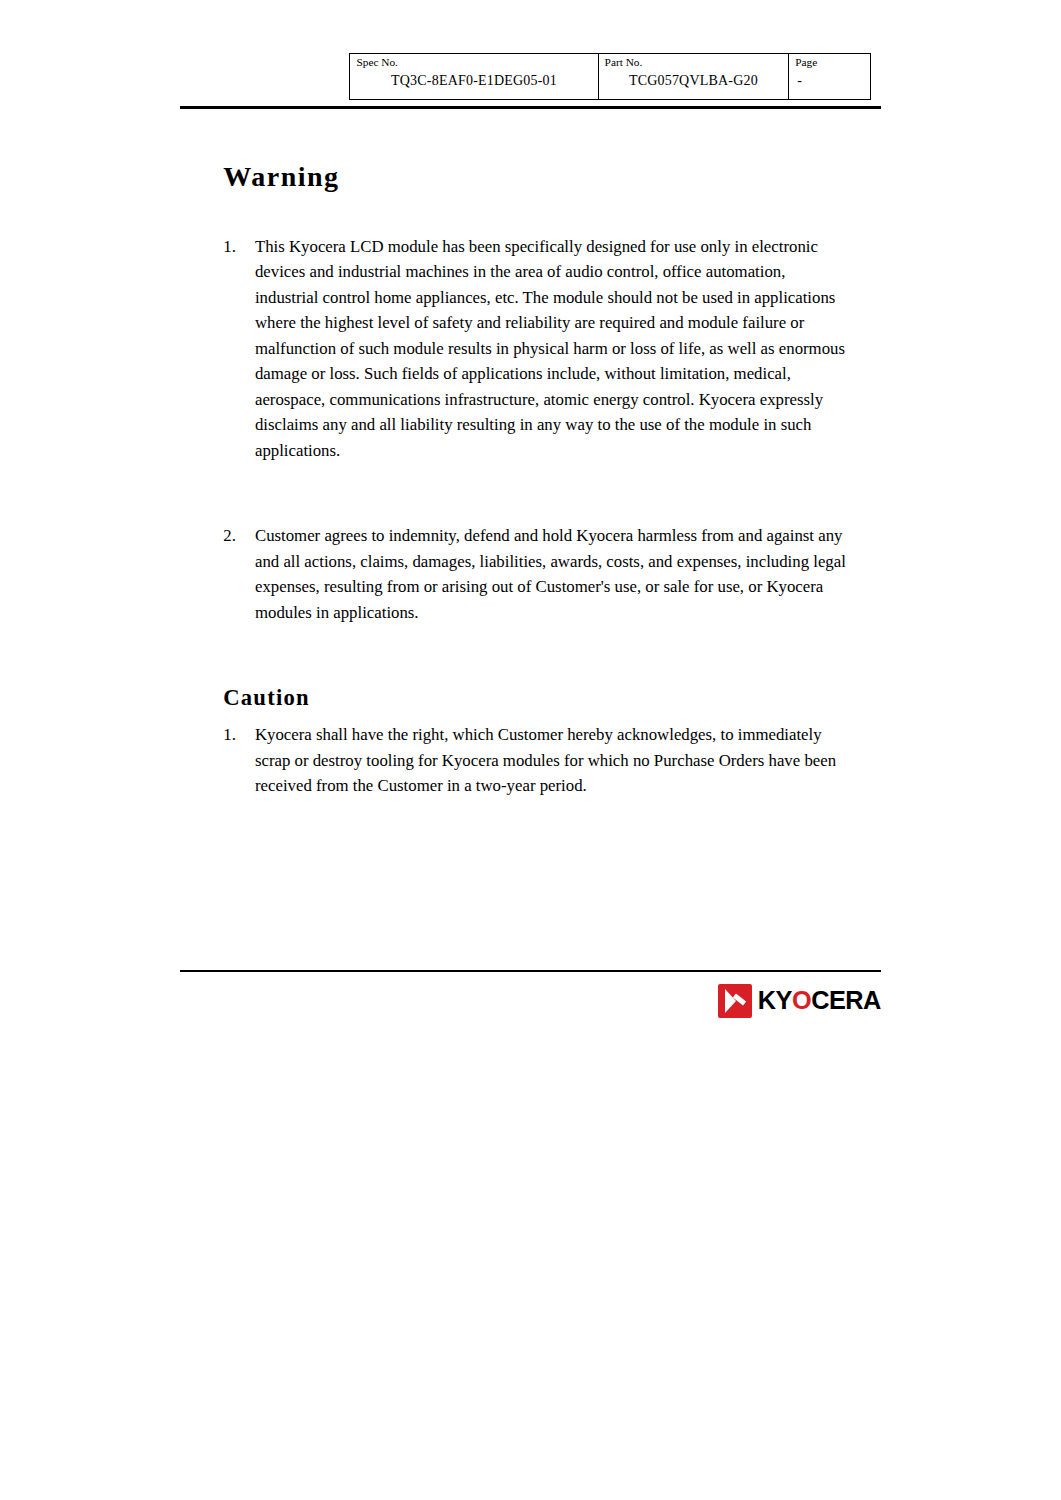| Spec No. TQ3C-8EAF0-E1DEG05-01 | Part No. TCG057QVLBA-G20 | Page - |
Warning
1. This Kyocera LCD module has been specifically designed for use only in electronic devices and industrial machines in the area of audio control, office automation, industrial control home appliances, etc. The module should not be used in applications where the highest level of safety and reliability are required and module failure or malfunction of such module results in physical harm or loss of life, as well as enormous damage or loss. Such fields of applications include, without limitation, medical, aerospace, communications infrastructure, atomic energy control. Kyocera expressly disclaims any and all liability resulting in any way to the use of the module in such applications.
2. Customer agrees to indemnity, defend and hold Kyocera harmless from and against any and all actions, claims, damages, liabilities, awards, costs, and expenses, including legal expenses, resulting from or arising out of Customer's use, or sale for use, or Kyocera modules in applications.
Caution
1. Kyocera shall have the right, which Customer hereby acknowledges, to immediately scrap or destroy tooling for Kyocera modules for which no Purchase Orders have been received from the Customer in a two-year period.
KYOCERA